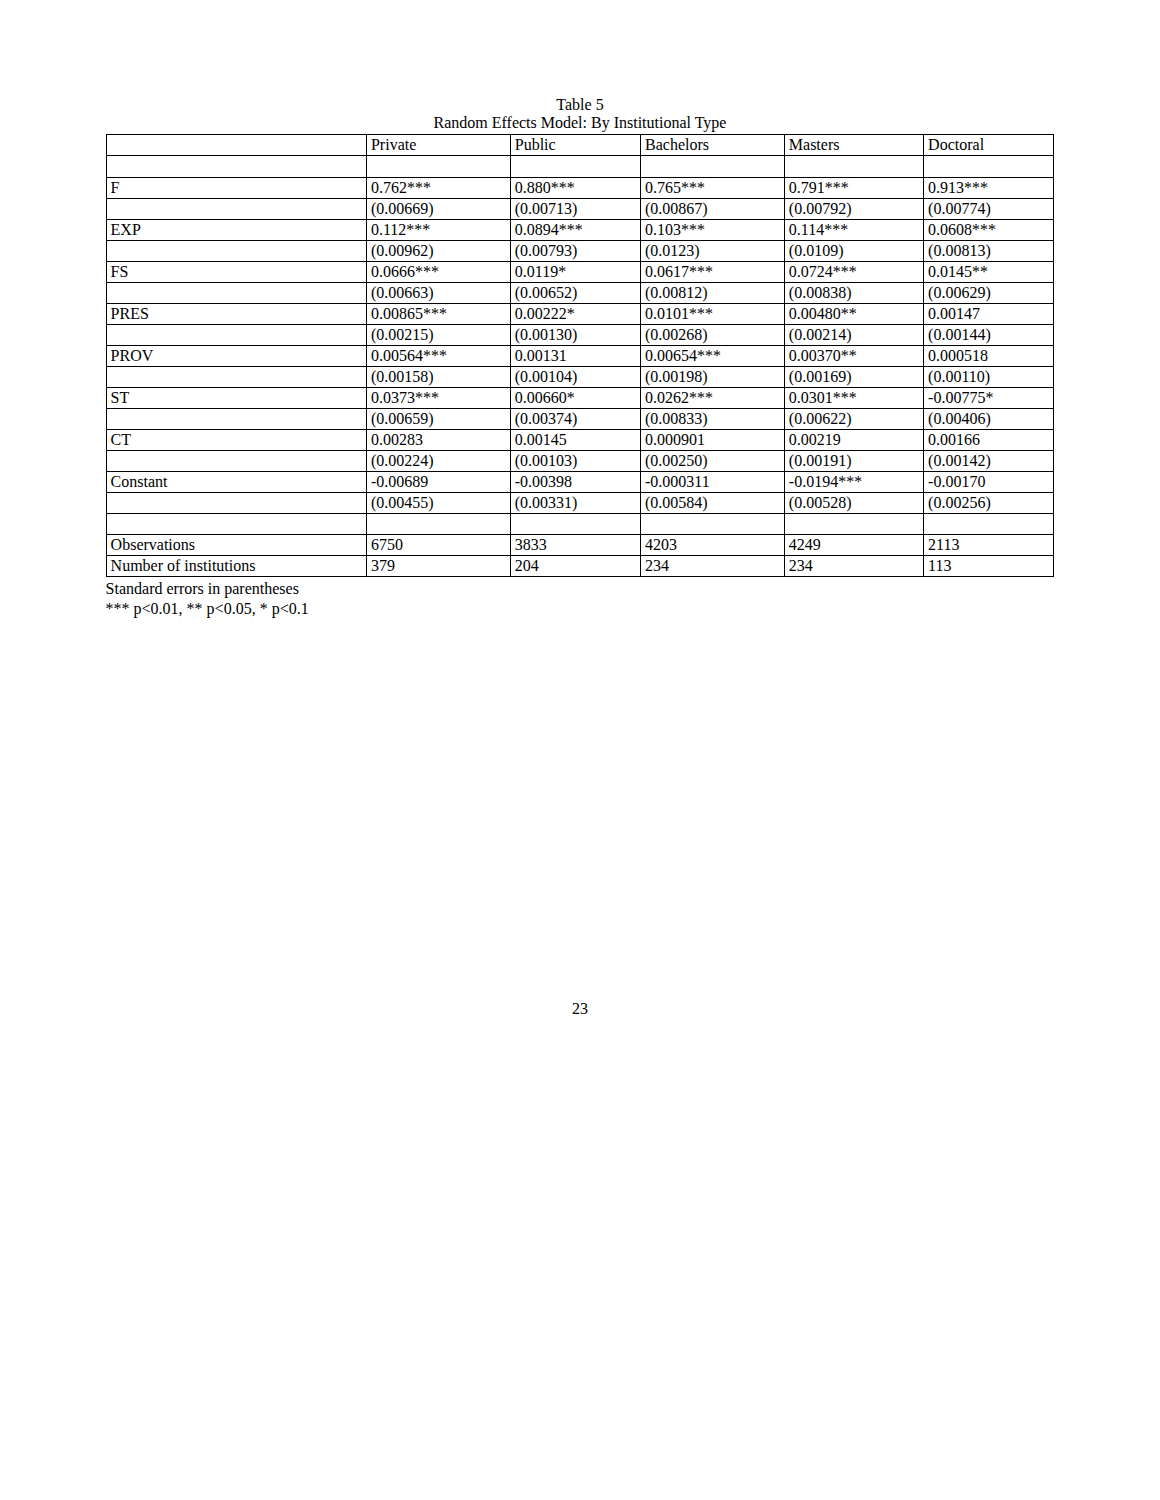Table 5
Random Effects Model: By Institutional Type
| | Private | Public | Bachelors | Masters | Doctoral |
| F | 0.762*** | 0.880*** | 0.765*** | 0.791*** | 0.913*** |
| | (0.00669) | (0.00713) | (0.00867) | (0.00792) | (0.00774) |
| EXP | 0.112*** | 0.0894*** | 0.103*** | 0.114*** | 0.0608*** |
| | (0.00962) | (0.00793) | (0.0123) | (0.0109) | (0.00813) |
| FS | 0.0666*** | 0.0119* | 0.0617*** | 0.0724*** | 0.0145** |
| | (0.00663) | (0.00652) | (0.00812) | (0.00838) | (0.00629) |
| PRES | 0.00865*** | 0.00222* | 0.0101*** | 0.00480** | 0.00147 |
| | (0.00215) | (0.00130) | (0.00268) | (0.00214) | (0.00144) |
| PROV | 0.00564*** | 0.00131 | 0.00654*** | 0.00370** | 0.000518 |
| | (0.00158) | (0.00104) | (0.00198) | (0.00169) | (0.00110) |
| ST | 0.0373*** | 0.00660* | 0.0262*** | 0.0301*** | -0.00775* |
| | (0.00659) | (0.00374) | (0.00833) | (0.00622) | (0.00406) |
| CT | 0.00283 | 0.00145 | 0.000901 | 0.00219 | 0.00166 |
| | (0.00224) | (0.00103) | (0.00250) | (0.00191) | (0.00142) |
| Constant | -0.00689 | -0.00398 | -0.000311 | -0.0194*** | -0.00170 |
| | (0.00455) | (0.00331) | (0.00584) | (0.00528) | (0.00256) |
| Observations | 6750 | 3833 | 4203 | 4249 | 2113 |
| Number of institutions | 379 | 204 | 234 | 234 | 113 |
Standard errors in parentheses
*** p<0.01, ** p<0.05, * p<0.1
23